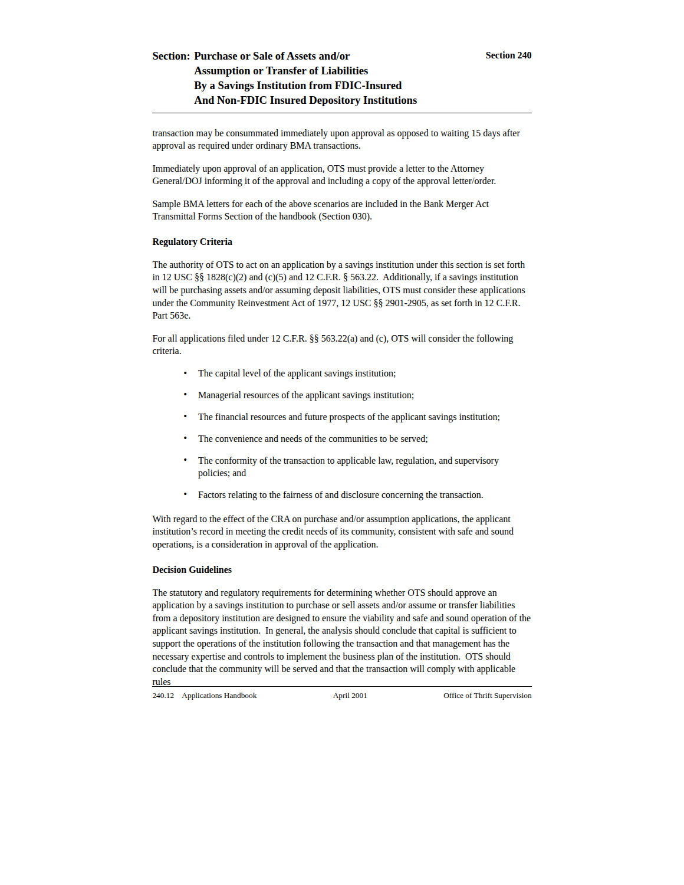Section: Purchase or Sale of Assets and/or Assumption or Transfer of Liabilities By a Savings Institution from FDIC-Insured And Non-FDIC Insured Depository Institutions
Section 240
transaction may be consummated immediately upon approval as opposed to waiting 15 days after approval as required under ordinary BMA transactions.
Immediately upon approval of an application, OTS must provide a letter to the Attorney General/DOJ informing it of the approval and including a copy of the approval letter/order.
Sample BMA letters for each of the above scenarios are included in the Bank Merger Act Transmittal Forms Section of the handbook (Section 030).
Regulatory Criteria
The authority of OTS to act on an application by a savings institution under this section is set forth in 12 USC §§ 1828(c)(2) and (c)(5) and 12 C.F.R. § 563.22. Additionally, if a savings institution will be purchasing assets and/or assuming deposit liabilities, OTS must consider these applications under the Community Reinvestment Act of 1977, 12 USC §§ 2901-2905, as set forth in 12 C.F.R. Part 563e.
For all applications filed under 12 C.F.R. §§ 563.22(a) and (c), OTS will consider the following criteria.
The capital level of the applicant savings institution;
Managerial resources of the applicant savings institution;
The financial resources and future prospects of the applicant savings institution;
The convenience and needs of the communities to be served;
The conformity of the transaction to applicable law, regulation, and supervisory policies; and
Factors relating to the fairness of and disclosure concerning the transaction.
With regard to the effect of the CRA on purchase and/or assumption applications, the applicant institution’s record in meeting the credit needs of its community, consistent with safe and sound operations, is a consideration in approval of the application.
Decision Guidelines
The statutory and regulatory requirements for determining whether OTS should approve an application by a savings institution to purchase or sell assets and/or assume or transfer liabilities from a depository institution are designed to ensure the viability and safe and sound operation of the applicant savings institution. In general, the analysis should conclude that capital is sufficient to support the operations of the institution following the transaction and that management has the necessary expertise and controls to implement the business plan of the institution. OTS should conclude that the community will be served and that the transaction will comply with applicable rules
240.12 Applications Handbook
April 2001
Office of Thrift Supervision